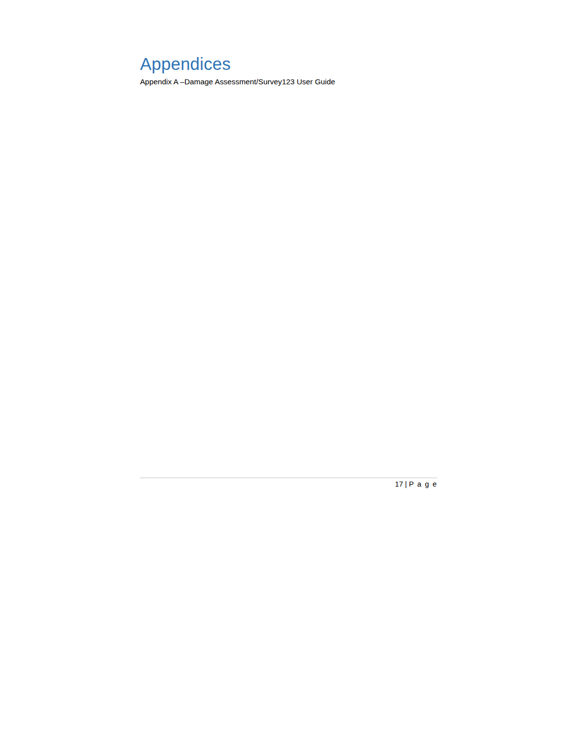Appendices
Appendix A –Damage Assessment/Survey123 User Guide
17 | P a g e